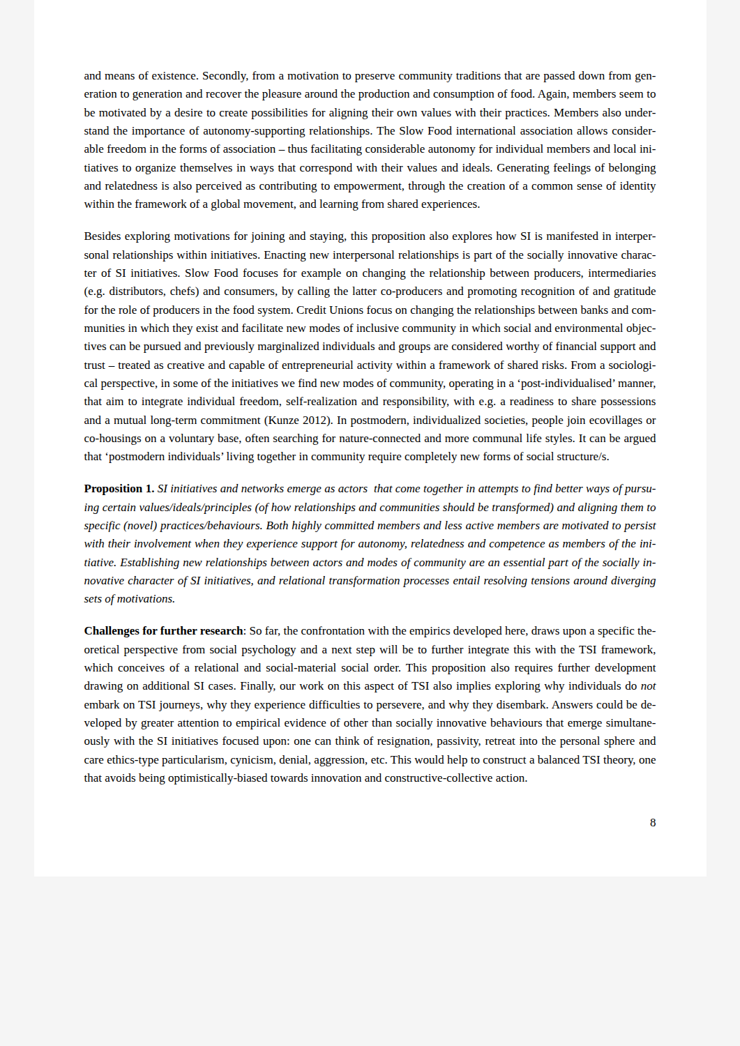and means of existence. Secondly, from a motivation to preserve community traditions that are passed down from generation to generation and recover the pleasure around the production and consumption of food. Again, members seem to be motivated by a desire to create possibilities for aligning their own values with their practices. Members also understand the importance of autonomy-supporting relationships. The Slow Food international association allows considerable freedom in the forms of association – thus facilitating considerable autonomy for individual members and local initiatives to organize themselves in ways that correspond with their values and ideals. Generating feelings of belonging and relatedness is also perceived as contributing to empowerment, through the creation of a common sense of identity within the framework of a global movement, and learning from shared experiences.
Besides exploring motivations for joining and staying, this proposition also explores how SI is manifested in interpersonal relationships within initiatives. Enacting new interpersonal relationships is part of the socially innovative character of SI initiatives. Slow Food focuses for example on changing the relationship between producers, intermediaries (e.g. distributors, chefs) and consumers, by calling the latter co-producers and promoting recognition of and gratitude for the role of producers in the food system. Credit Unions focus on changing the relationships between banks and communities in which they exist and facilitate new modes of inclusive community in which social and environmental objectives can be pursued and previously marginalized individuals and groups are considered worthy of financial support and trust – treated as creative and capable of entrepreneurial activity within a framework of shared risks. From a sociological perspective, in some of the initiatives we find new modes of community, operating in a ‘post-individualised’ manner, that aim to integrate individual freedom, self-realization and responsibility, with e.g. a readiness to share possessions and a mutual long-term commitment (Kunze 2012). In postmodern, individualized societies, people join ecovillages or co-housings on a voluntary base, often searching for nature-connected and more communal life styles. It can be argued that ‘postmodern individuals’ living together in community require completely new forms of social structure/s.
Proposition 1. SI initiatives and networks emerge as actors that come together in attempts to find better ways of pursuing certain values/ideals/principles (of how relationships and communities should be transformed) and aligning them to specific (novel) practices/behaviours. Both highly committed members and less active members are motivated to persist with their involvement when they experience support for autonomy, relatedness and competence as members of the initiative. Establishing new relationships between actors and modes of community are an essential part of the socially innovative character of SI initiatives, and relational transformation processes entail resolving tensions around diverging sets of motivations.
Challenges for further research: So far, the confrontation with the empirics developed here, draws upon a specific theoretical perspective from social psychology and a next step will be to further integrate this with the TSI framework, which conceives of a relational and social-material social order. This proposition also requires further development drawing on additional SI cases. Finally, our work on this aspect of TSI also implies exploring why individuals do not embark on TSI journeys, why they experience difficulties to persevere, and why they disembark. Answers could be developed by greater attention to empirical evidence of other than socially innovative behaviours that emerge simultaneously with the SI initiatives focused upon: one can think of resignation, passivity, retreat into the personal sphere and care ethics-type particularism, cynicism, denial, aggression, etc. This would help to construct a balanced TSI theory, one that avoids being optimistically-biased towards innovation and constructive-collective action.
8